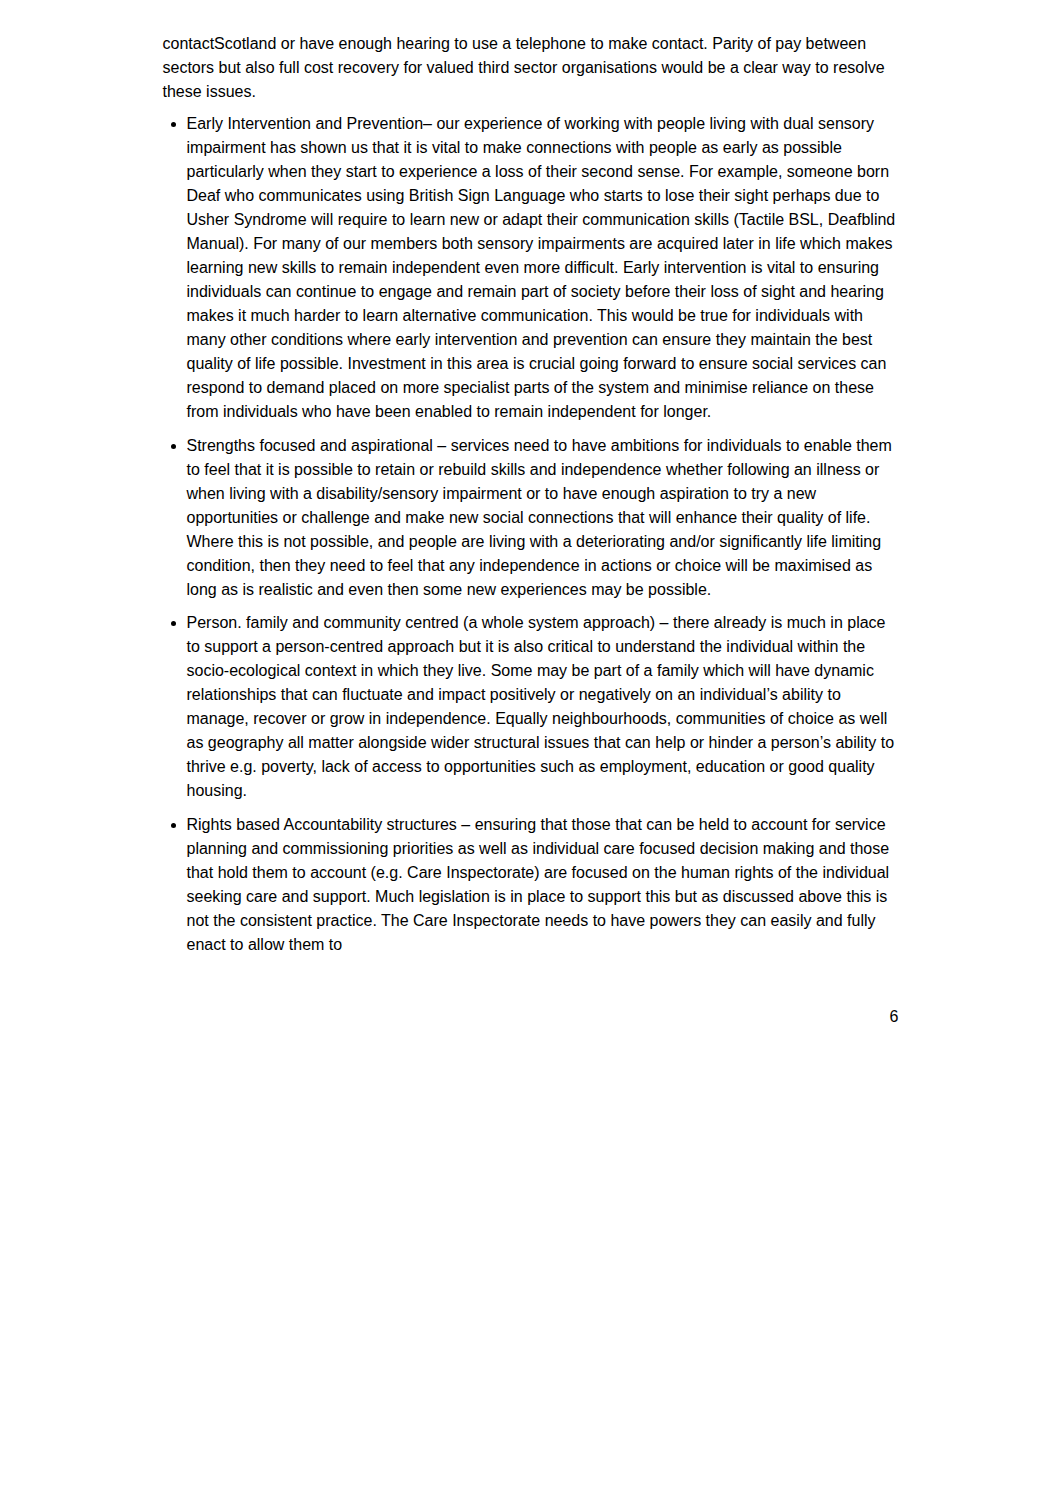contactScotland or have enough hearing to use a telephone to make contact. Parity of pay between sectors but also full cost recovery for valued third sector organisations would be a clear way to resolve these issues.
Early Intervention and Prevention– our experience of working with people living with dual sensory impairment has shown us that it is vital to make connections with people as early as possible particularly when they start to experience a loss of their second sense. For example, someone born Deaf who communicates using British Sign Language who starts to lose their sight perhaps due to Usher Syndrome will require to learn new or adapt their communication skills (Tactile BSL, Deafblind Manual). For many of our members both sensory impairments are acquired later in life which makes learning new skills to remain independent even more difficult. Early intervention is vital to ensuring individuals can continue to engage and remain part of society before their loss of sight and hearing makes it much harder to learn alternative communication. This would be true for individuals with many other conditions where early intervention and prevention can ensure they maintain the best quality of life possible. Investment in this area is crucial going forward to ensure social services can respond to demand placed on more specialist parts of the system and minimise reliance on these from individuals who have been enabled to remain independent for longer.
Strengths focused and aspirational – services need to have ambitions for individuals to enable them to feel that it is possible to retain or rebuild skills and independence whether following an illness or when living with a disability/sensory impairment or to have enough aspiration to try a new opportunities or challenge and make new social connections that will enhance their quality of life. Where this is not possible, and people are living with a deteriorating and/or significantly life limiting condition, then they need to feel that any independence in actions or choice will be maximised as long as is realistic and even then some new experiences may be possible.
Person. family and community centred (a whole system approach) – there already is much in place to support a person-centred approach but it is also critical to understand the individual within the socio-ecological context in which they live. Some may be part of a family which will have dynamic relationships that can fluctuate and impact positively or negatively on an individual’s ability to manage, recover or grow in independence. Equally neighbourhoods, communities of choice as well as geography all matter alongside wider structural issues that can help or hinder a person’s ability to thrive e.g. poverty, lack of access to opportunities such as employment, education or good quality housing.
Rights based Accountability structures – ensuring that those that can be held to account for service planning and commissioning priorities as well as individual care focused decision making and those that hold them to account (e.g. Care Inspectorate) are focused on the human rights of the individual seeking care and support. Much legislation is in place to support this but as discussed above this is not the consistent practice. The Care Inspectorate needs to have powers they can easily and fully enact to allow them to
6